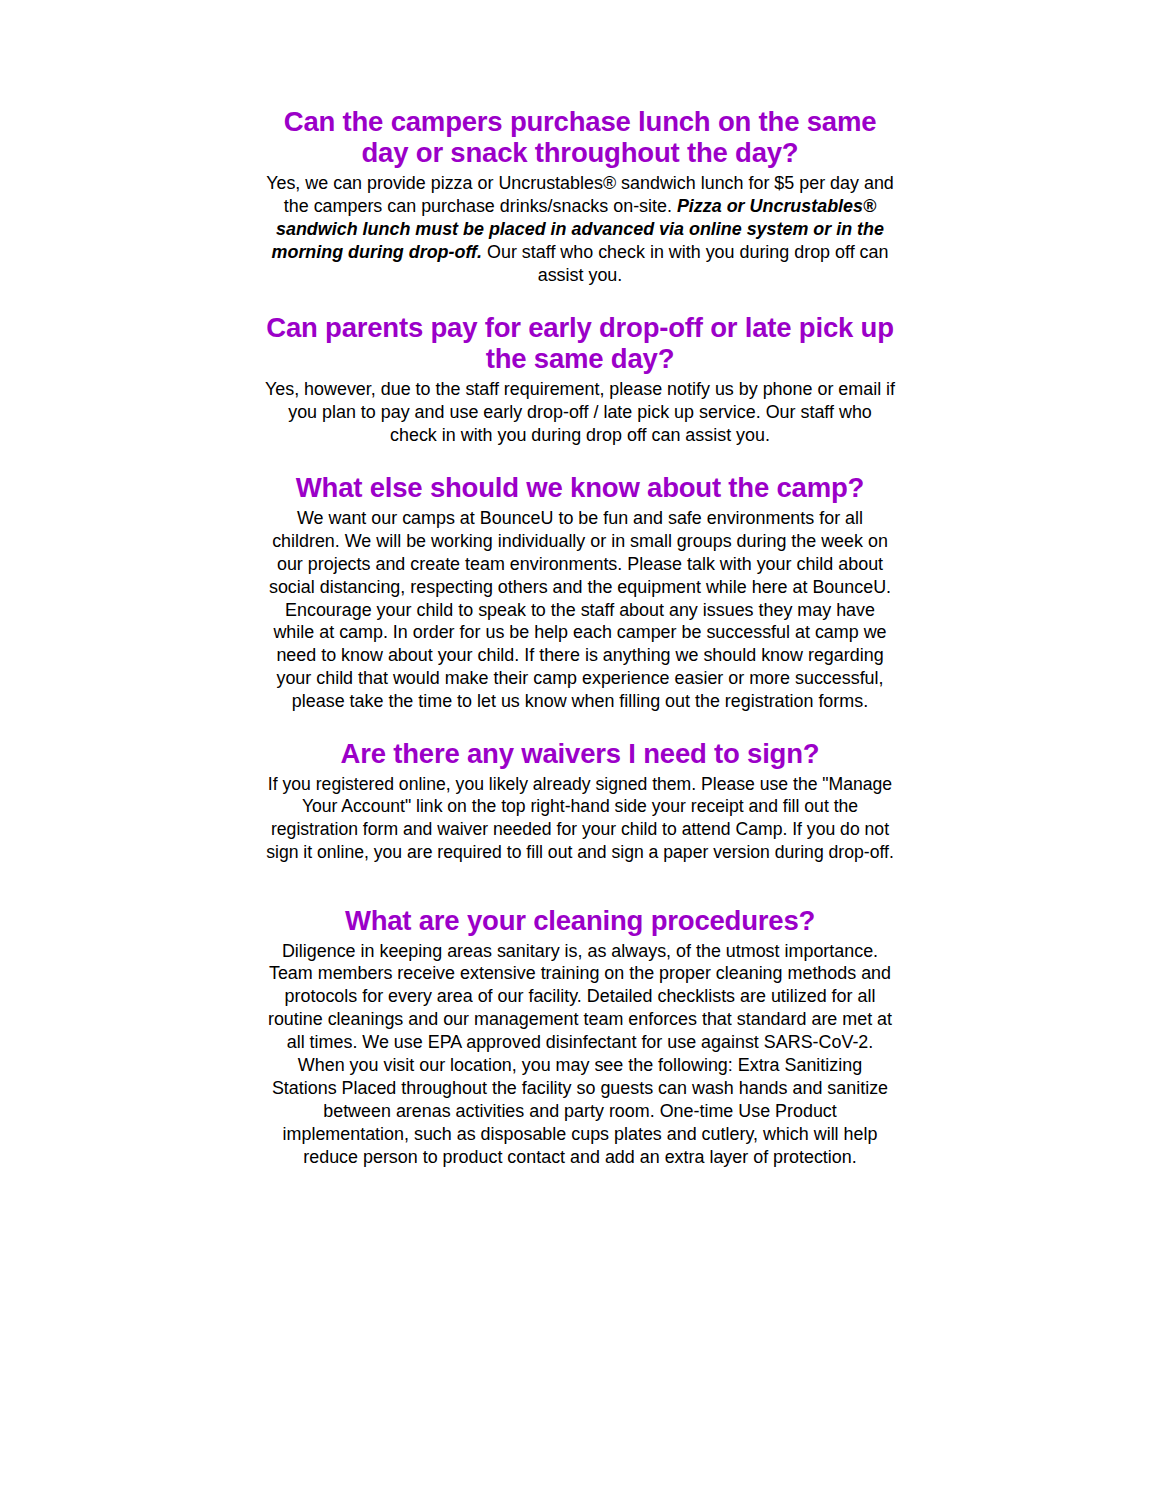Can the campers purchase lunch on the same day or snack throughout the day?
Yes, we can provide pizza or Uncrustables® sandwich lunch for $5 per day and the campers can purchase drinks/snacks on-site. Pizza or Uncrustables® sandwich lunch must be placed in advanced via online system or in the morning during drop-off. Our staff who check in with you during drop off can assist you.
Can parents pay for early drop-off or late pick up the same day?
Yes, however, due to the staff requirement, please notify us by phone or email if you plan to pay and use early drop-off / late pick up service. Our staff who check in with you during drop off can assist you.
What else should we know about the camp?
We want our camps at BounceU to be fun and safe environments for all children. We will be working individually or in small groups during the week on our projects and create team environments. Please talk with your child about social distancing, respecting others and the equipment while here at BounceU. Encourage your child to speak to the staff about any issues they may have while at camp. In order for us be help each camper be successful at camp we need to know about your child. If there is anything we should know regarding your child that would make their camp experience easier or more successful, please take the time to let us know when filling out the registration forms.
Are there any waivers I need to sign?
If you registered online, you likely already signed them. Please use the "Manage Your Account" link on the top right-hand side your receipt and fill out the registration form and waiver needed for your child to attend Camp. If you do not sign it online, you are required to fill out and sign a paper version during drop-off.
What are your cleaning procedures?
Diligence in keeping areas sanitary is, as always, of the utmost importance. Team members receive extensive training on the proper cleaning methods and protocols for every area of our facility. Detailed checklists are utilized for all routine cleanings and our management team enforces that standard are met at all times. We use EPA approved disinfectant for use against SARS-CoV-2. When you visit our location, you may see the following: Extra Sanitizing Stations Placed throughout the facility so guests can wash hands and sanitize between arenas activities and party room. One-time Use Product implementation, such as disposable cups plates and cutlery, which will help reduce person to product contact and add an extra layer of protection.